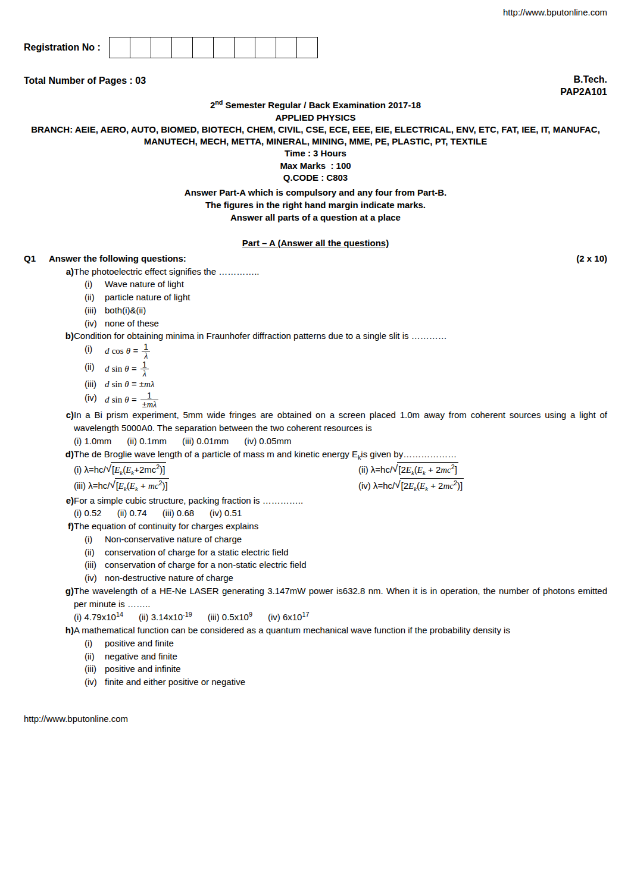http://www.bputonline.com
Registration No :
Total Number of Pages : 03
B.Tech.
PAP2A101
2nd Semester Regular / Back Examination 2017-18
APPLIED PHYSICS
BRANCH: AEIE, AERO, AUTO, BIOMED, BIOTECH, CHEM, CIVIL, CSE, ECE, EEE, EIE, ELECTRICAL, ENV, ETC, FAT, IEE, IT, MANUFAC, MANUTECH, MECH, METTA, MINERAL, MINING, MME, PE, PLASTIC, PT, TEXTILE
Time : 3 Hours
Max Marks : 100
Q.CODE : C803
Answer Part-A which is compulsory and any four from Part-B.
The figures in the right hand margin indicate marks.
Answer all parts of a question at a place
Part – A (Answer all the questions)
| Q1 | Answer the following questions: | (2 x 10) |
| | a) | The photoelectric effect signifies the ………….. (i) Wave nature of light (ii) particle nature of light (iii) both(i)&(ii) (iv) none of these |
| | b) | Condition for obtaining minima in Fraunhofer diffraction patterns due to a single slit is ………… (i) d cos θ = 1 λ (ii) d sin θ = 1 λ (iii) d sin θ = ± mλ (iv) d sin θ = 1 ± mλ |
| | c) | In a Bi prism experiment, 5mm wide fringes are obtained on a screen placed 1.0m away from coherent sources using a light of wavelength 5000A0. The separation between the two coherent resources is (i) 1.0mm (ii) 0.1mm (iii) 0.01mm (iv) 0.05mm |
| | d) | The de Broglie wave length of a particle of mass m and kinetic energy E k is given by……………… (i) λ=hc/ [ E k ( E k +2mc 2 )] (ii) λ=hc/ [2 E k ( E k + 2 mc 2 ] (iii) λ=hc/ [ E k ( E k + mc 2 )] (iv) λ=hc/ [2 E k ( E k + 2 mc 2 )] |
| | e) | For a simple cubic structure, packing fraction is ………….. (i) 0.52 (ii) 0.74 (iii) 0.68 (iv) 0.51 |
| | f) | The equation of continuity for charges explains (i) Non-conservative nature of charge (ii) conservation of charge for a static electric field (iii) conservation of charge for a non-static electric field (iv) non-destructive nature of charge |
| | g) | The wavelength of a HE-Ne LASER generating 3.147mW power is632.8 nm. When it is in operation, the number of photons emitted per minute is …….. (i) 4.79x10 14 (ii) 3.14x10 -19 (iii) 0.5x10 9 (iv) 6x10 17 |
| | h) | A mathematical function can be considered as a quantum mechanical wave function if the probability density is (i) positive and finite (ii) negative and finite (iii) positive and infinite (iv) finite and either positive or negative |
http://www.bputonline.com